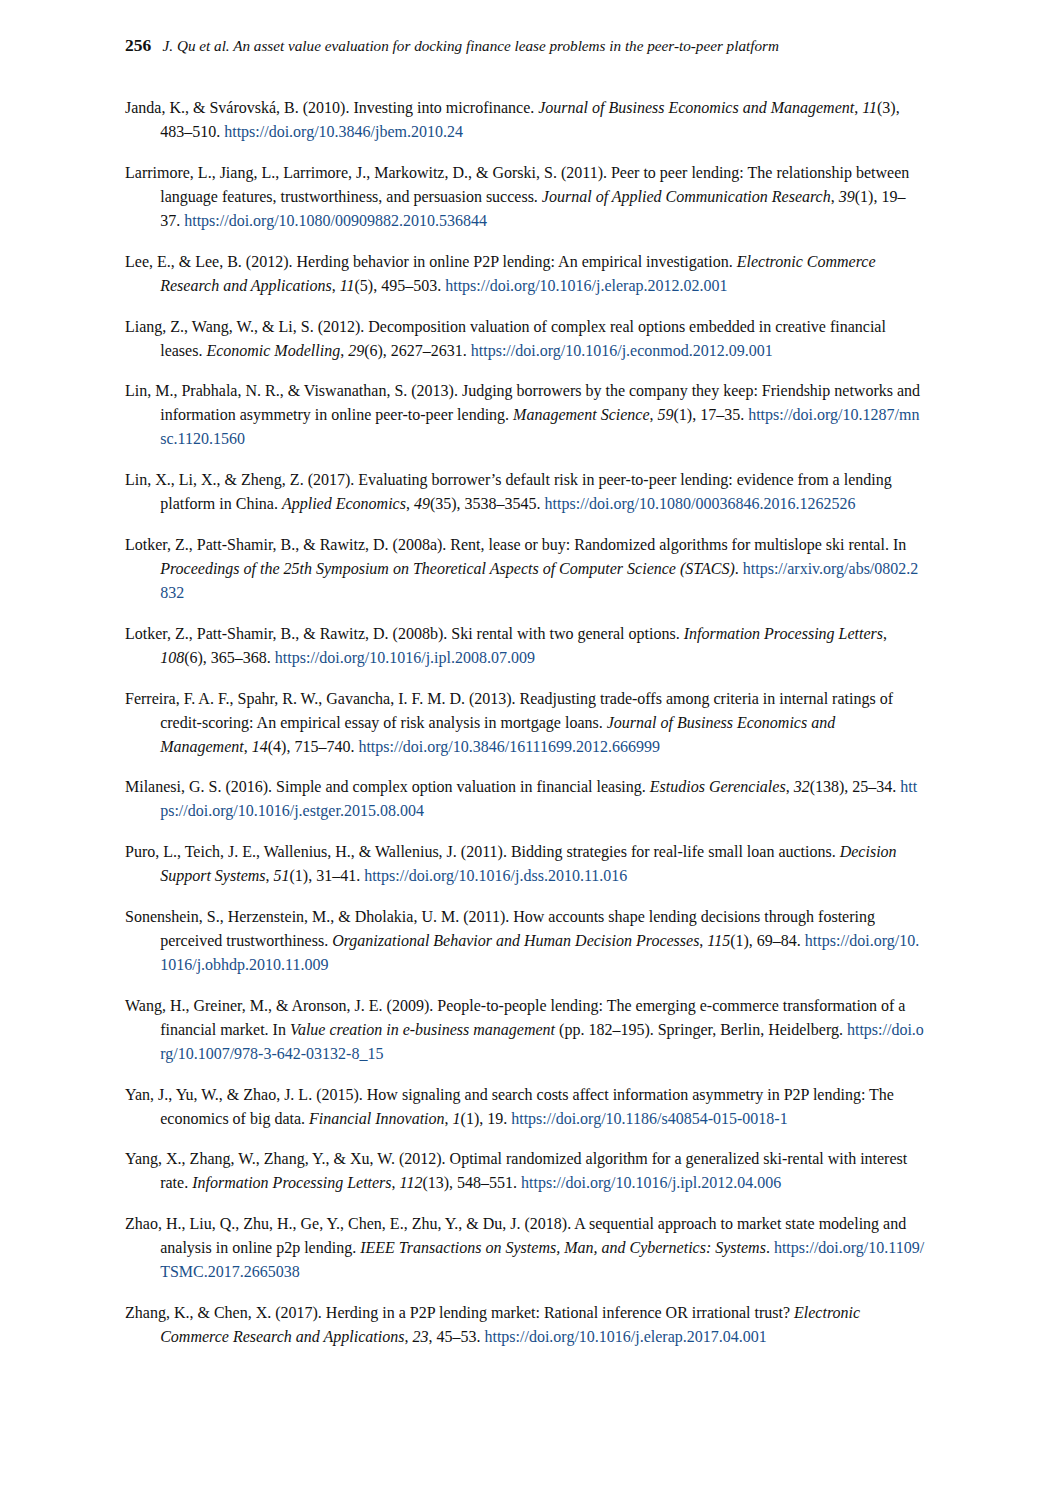256 J. Qu et al. An asset value evaluation for docking finance lease problems in the peer-to-peer platform
References
Janda, K., & Svárovská, B. (2010). Investing into microfinance. Journal of Business Economics and Management, 11(3), 483–510. https://doi.org/10.3846/jbem.2010.24
Larrimore, L., Jiang, L., Larrimore, J., Markowitz, D., & Gorski, S. (2011). Peer to peer lending: The relationship between language features, trustworthiness, and persuasion success. Journal of Applied Communication Research, 39(1), 19–37. https://doi.org/10.1080/00909882.2010.536844
Lee, E., & Lee, B. (2012). Herding behavior in online P2P lending: An empirical investigation. Electronic Commerce Research and Applications, 11(5), 495–503. https://doi.org/10.1016/j.elerap.2012.02.001
Liang, Z., Wang, W., & Li, S. (2012). Decomposition valuation of complex real options embedded in creative financial leases. Economic Modelling, 29(6), 2627–2631. https://doi.org/10.1016/j.econmod.2012.09.001
Lin, M., Prabhala, N. R., & Viswanathan, S. (2013). Judging borrowers by the company they keep: Friendship networks and information asymmetry in online peer-to-peer lending. Management Science, 59(1), 17–35. https://doi.org/10.1287/mnsc.1120.1560
Lin, X., Li, X., & Zheng, Z. (2017). Evaluating borrower’s default risk in peer-to-peer lending: evidence from a lending platform in China. Applied Economics, 49(35), 3538–3545. https://doi.org/10.1080/00036846.2016.1262526
Lotker, Z., Patt-Shamir, B., & Rawitz, D. (2008a). Rent, lease or buy: Randomized algorithms for multislope ski rental. In Proceedings of the 25th Symposium on Theoretical Aspects of Computer Science (STACS). https://arxiv.org/abs/0802.2832
Lotker, Z., Patt-Shamir, B., & Rawitz, D. (2008b). Ski rental with two general options. Information Processing Letters, 108(6), 365–368. https://doi.org/10.1016/j.ipl.2008.07.009
Ferreira, F. A. F., Spahr, R. W., Gavancha, I. F. M. D. (2013). Readjusting trade-offs among criteria in internal ratings of credit-scoring: An empirical essay of risk analysis in mortgage loans. Journal of Business Economics and Management, 14(4), 715–740. https://doi.org/10.3846/16111699.2012.666999
Milanesi, G. S. (2016). Simple and complex option valuation in financial leasing. Estudios Gerenciales, 32(138), 25–34. https://doi.org/10.1016/j.estger.2015.08.004
Puro, L., Teich, J. E., Wallenius, H., & Wallenius, J. (2011). Bidding strategies for real-life small loan auctions. Decision Support Systems, 51(1), 31–41. https://doi.org/10.1016/j.dss.2010.11.016
Sonenshein, S., Herzenstein, M., & Dholakia, U. M. (2011). How accounts shape lending decisions through fostering perceived trustworthiness. Organizational Behavior and Human Decision Processes, 115(1), 69–84. https://doi.org/10.1016/j.obhdp.2010.11.009
Wang, H., Greiner, M., & Aronson, J. E. (2009). People-to-people lending: The emerging e-commerce transformation of a financial market. In Value creation in e-business management (pp. 182–195). Springer, Berlin, Heidelberg. https://doi.org/10.1007/978-3-642-03132-8_15
Yan, J., Yu, W., & Zhao, J. L. (2015). How signaling and search costs affect information asymmetry in P2P lending: The economics of big data. Financial Innovation, 1(1), 19. https://doi.org/10.1186/s40854-015-0018-1
Yang, X., Zhang, W., Zhang, Y., & Xu, W. (2012). Optimal randomized algorithm for a generalized ski-rental with interest rate. Information Processing Letters, 112(13), 548–551. https://doi.org/10.1016/j.ipl.2012.04.006
Zhao, H., Liu, Q., Zhu, H., Ge, Y., Chen, E., Zhu, Y., & Du, J. (2018). A sequential approach to market state modeling and analysis in online p2p lending. IEEE Transactions on Systems, Man, and Cybernetics: Systems. https://doi.org/10.1109/TSMC.2017.2665038
Zhang, K., & Chen, X. (2017). Herding in a P2P lending market: Rational inference OR irrational trust? Electronic Commerce Research and Applications, 23, 45–53. https://doi.org/10.1016/j.elerap.2017.04.001